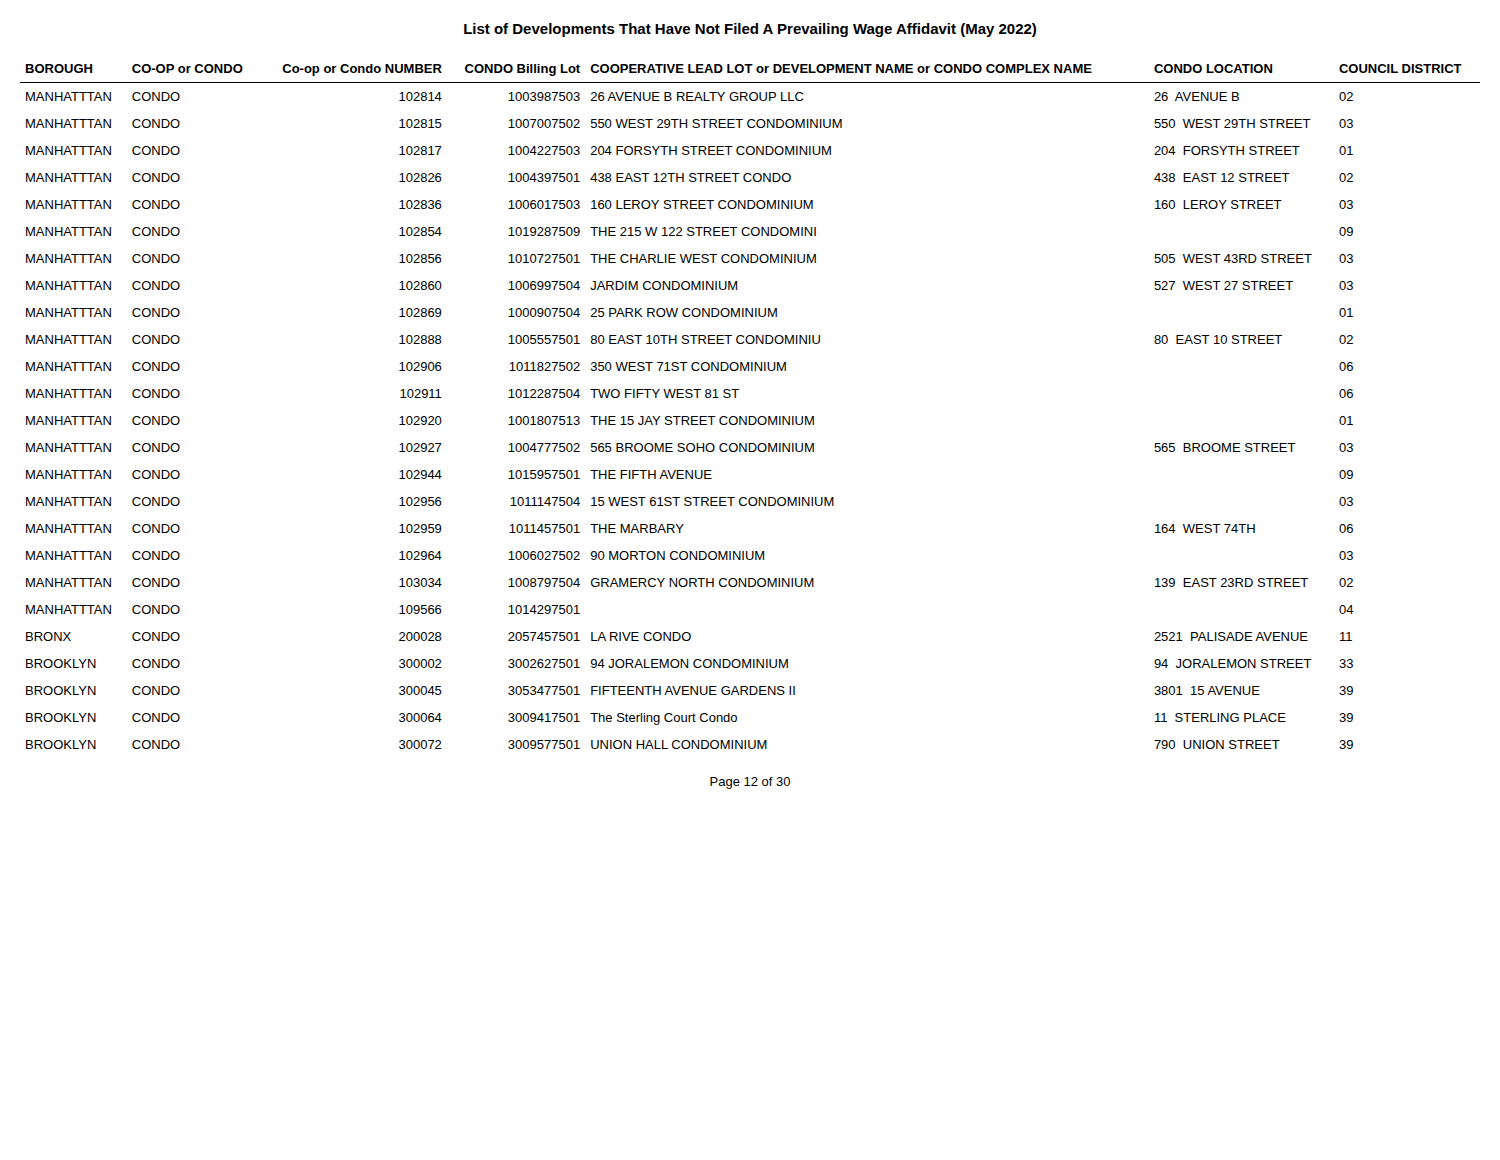List of Developments That Have Not Filed A Prevailing Wage Affidavit (May 2022)
| BOROUGH | CO-OP or CONDO | Co-op or Condo NUMBER | CONDO Billing Lot | COOPERATIVE LEAD LOT or DEVELOPMENT NAME or CONDO COMPLEX NAME | CONDO LOCATION | COUNCIL DISTRICT |
| --- | --- | --- | --- | --- | --- | --- |
| MANHATTTAN | CONDO | 102814 | 1003987503 | 26 AVENUE B REALTY GROUP LLC | 26 AVENUE B | 02 |
| MANHATTTAN | CONDO | 102815 | 1007007502 | 550 WEST 29TH STREET CONDOMINIUM | 550 WEST 29TH STREET | 03 |
| MANHATTTAN | CONDO | 102817 | 1004227503 | 204 FORSYTH STREET CONDOMINIUM | 204 FORSYTH STREET | 01 |
| MANHATTTAN | CONDO | 102826 | 1004397501 | 438 EAST 12TH STREET CONDO | 438 EAST 12 STREET | 02 |
| MANHATTTAN | CONDO | 102836 | 1006017503 | 160 LEROY STREET CONDOMINIUM | 160 LEROY STREET | 03 |
| MANHATTTAN | CONDO | 102854 | 1019287509 | THE 215 W 122 STREET CONDOMINI | | 09 |
| MANHATTTAN | CONDO | 102856 | 1010727501 | THE CHARLIE WEST CONDOMINIUM | 505 WEST 43RD STREET | 03 |
| MANHATTTAN | CONDO | 102860 | 1006997504 | JARDIM CONDOMINIUM | 527 WEST 27 STREET | 03 |
| MANHATTTAN | CONDO | 102869 | 1000907504 | 25 PARK ROW CONDOMINIUM | | 01 |
| MANHATTTAN | CONDO | 102888 | 1005557501 | 80 EAST 10TH STREET CONDOMINIU | 80 EAST 10 STREET | 02 |
| MANHATTTAN | CONDO | 102906 | 1011827502 | 350 WEST 71ST CONDOMINIUM | | 06 |
| MANHATTTAN | CONDO | 102911 | 1012287504 | TWO FIFTY WEST 81 ST | | 06 |
| MANHATTTAN | CONDO | 102920 | 1001807513 | THE 15 JAY STREET CONDOMINIUM | | 01 |
| MANHATTTAN | CONDO | 102927 | 1004777502 | 565 BROOME SOHO CONDOMINIUM | 565 BROOME STREET | 03 |
| MANHATTTAN | CONDO | 102944 | 1015957501 | THE FIFTH AVENUE | | 09 |
| MANHATTTAN | CONDO | 102956 | 1011147504 | 15 WEST 61ST STREET CONDOMINIUM | | 03 |
| MANHATTTAN | CONDO | 102959 | 1011457501 | THE MARBARY | 164 WEST 74TH | 06 |
| MANHATTTAN | CONDO | 102964 | 1006027502 | 90 MORTON CONDOMINIUM | | 03 |
| MANHATTTAN | CONDO | 103034 | 1008797504 | GRAMERCY NORTH CONDOMINIUM | 139 EAST 23RD STREET | 02 |
| MANHATTTAN | CONDO | 109566 | 1014297501 | | | 04 |
| BRONX | CONDO | 200028 | 2057457501 | LA RIVE CONDO | 2521 PALISADE AVENUE | 11 |
| BROOKLYN | CONDO | 300002 | 3002627501 | 94 JORALEMON CONDOMINIUM | 94 JORALEMON STREET | 33 |
| BROOKLYN | CONDO | 300045 | 3053477501 | FIFTEENTH AVENUE GARDENS II | 3801 15 AVENUE | 39 |
| BROOKLYN | CONDO | 300064 | 3009417501 | The Sterling Court Condo | 11 STERLING PLACE | 39 |
| BROOKLYN | CONDO | 300072 | 3009577501 | UNION HALL CONDOMINIUM | 790 UNION STREET | 39 |
Page 12 of 30